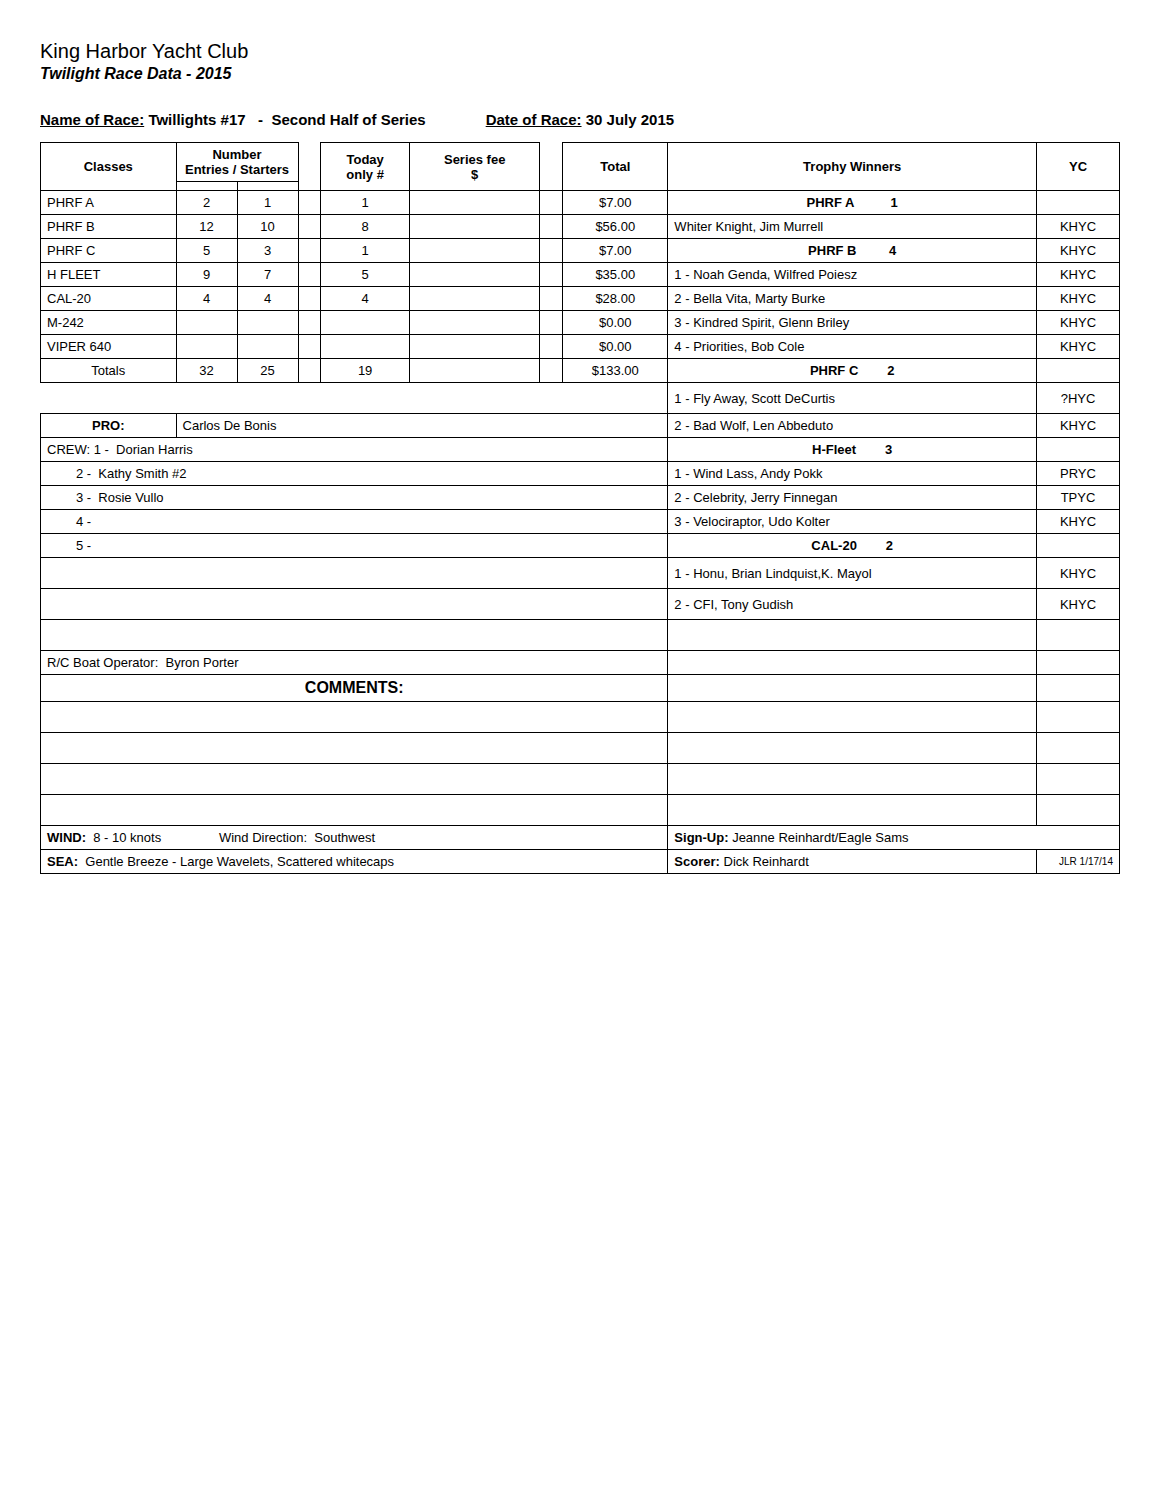King Harbor Yacht Club
Twilight Race Data - 2015
Name of Race: Twillights #17 - Second Half of Series
Date of Race: 30 July 2015
| Classes | Number Entries / Starters | | Today only # | Series fee $ | | Total | Trophy Winners | YC |
| --- | --- | --- | --- | --- | --- | --- | --- | --- |
| PHRF A | 2 | 1 | | 1 | | | $7.00 | PHRF A 1 | |
| PHRF B | 12 | 10 | | 8 | | | $56.00 | Whiter Knight, Jim Murrell | KHYC |
| PHRF C | 5 | 3 | | 1 | | | $7.00 | PHRF B 4 | KHYC |
| H FLEET | 9 | 7 | | 5 | | | $35.00 | 1 - Noah Genda, Wilfred Poiesz | KHYC |
| CAL-20 | 4 | 4 | | 4 | | | $28.00 | 2 - Bella Vita, Marty Burke | KHYC |
| M-242 | | | | | | | $0.00 | 3 - Kindred Spirit, Glenn Briley | KHYC |
| VIPER 640 | | | | | | | $0.00 | 4 - Priorities, Bob Cole | KHYC |
| Totals | 32 | 25 | | 19 | | | $133.00 | PHRF C 2 | |
| | 1 - Fly Away, Scott DeCurtis | ?HYC |
| PRO: | Carlos De Bonis | 2 - Bad Wolf, Len Abbeduto | KHYC |
| CREW: 1 - Dorian Harris | H-Fleet 3 | |
| 2 - Kathy Smith #2 | 1 - Wind Lass, Andy Pokk | PRYC |
| 3 - Rosie Vullo | 2 - Celebrity, Jerry Finnegan | TPYC |
| 4 - | 3 - Velociraptor, Udo Kolter | KHYC |
| 5 - | CAL-20 2 | |
| | 1 - Honu, Brian Lindquist,K. Mayol | KHYC |
| | 2 - CFI, Tony Gudish | KHYC |
| R/C Boat Operator: Byron Porter | | |
| COMMENTS: | | |
| WIND: 8 - 10 knots Wind Direction: Southwest | Sign-Up: Jeanne Reinhardt/Eagle Sams |
| SEA: Gentle Breeze - Large Wavelets, Scattered whitecaps | Scorer: Dick Reinhardt | JLR 1/17/14 |